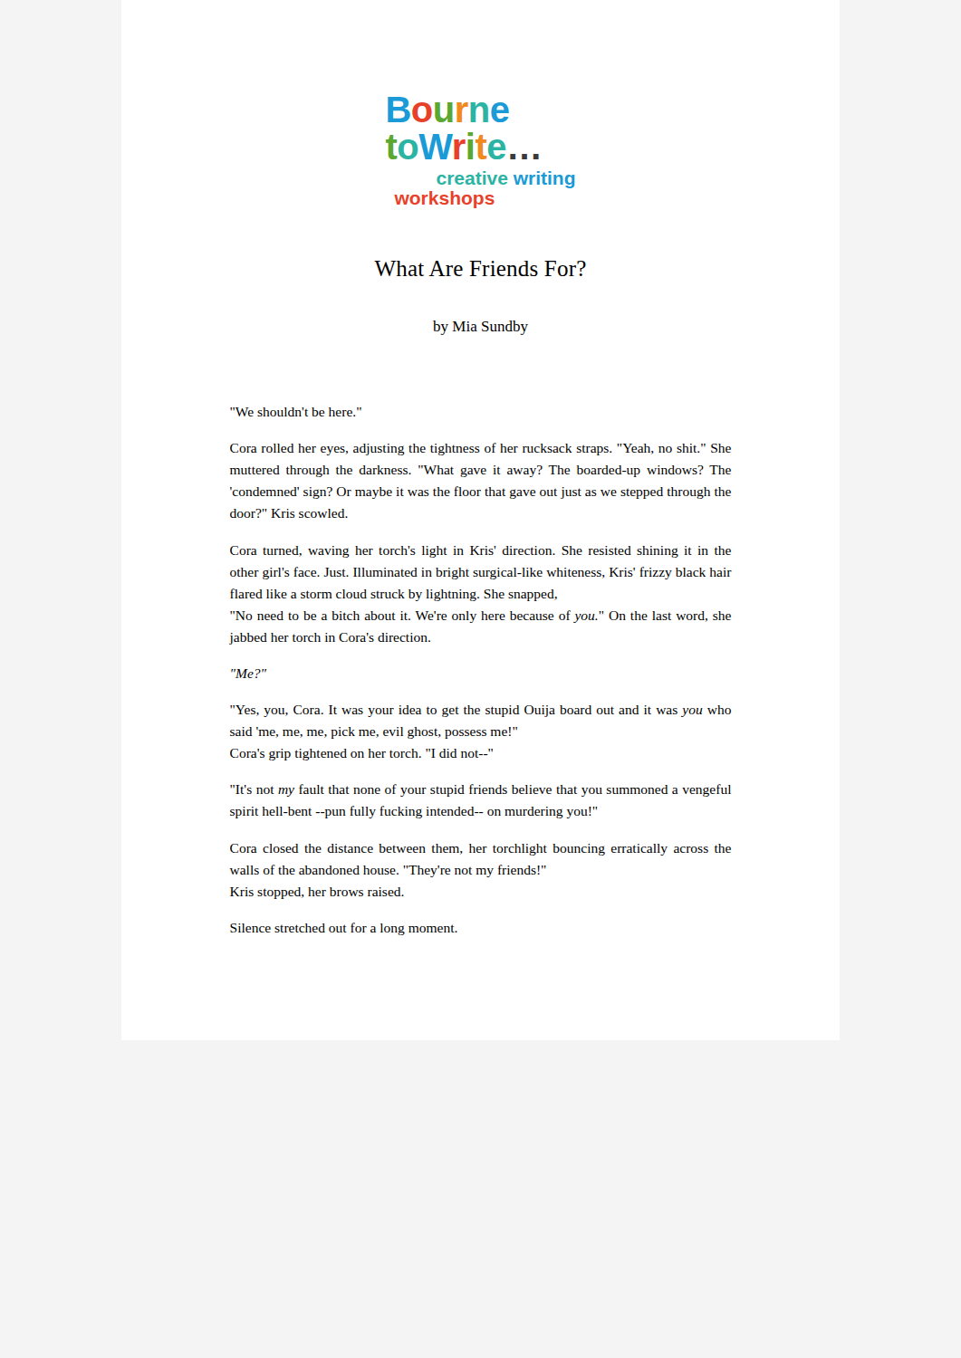Bourne
toWrite…
creative writing
workshops
What Are Friends For?
by Mia Sundby
"We shouldn't be here."
Cora rolled her eyes, adjusting the tightness of her rucksack straps. "Yeah, no shit." She muttered through the darkness. "What gave it away? The boarded-up windows? The 'condemned' sign? Or maybe it was the floor that gave out just as we stepped through the door?" Kris scowled.
Cora turned, waving her torch's light in Kris' direction. She resisted shining it in the other girl's face. Just. Illuminated in bright surgical-like whiteness, Kris' frizzy black hair flared like a storm cloud struck by lightning. She snapped,
"No need to be a bitch about it. We're only here because of you." On the last word, she jabbed her torch in Cora's direction.
"Me?"
"Yes, you, Cora. It was your idea to get the stupid Ouija board out and it was you who said 'me, me, me, pick me, evil ghost, possess me!"
Cora's grip tightened on her torch. "I did not--"
"It's not my fault that none of your stupid friends believe that you summoned a vengeful spirit hell-bent --pun fully fucking intended-- on murdering you!"
Cora closed the distance between them, her torchlight bouncing erratically across the walls of the abandoned house. "They're not my friends!"
Kris stopped, her brows raised.
Silence stretched out for a long moment.